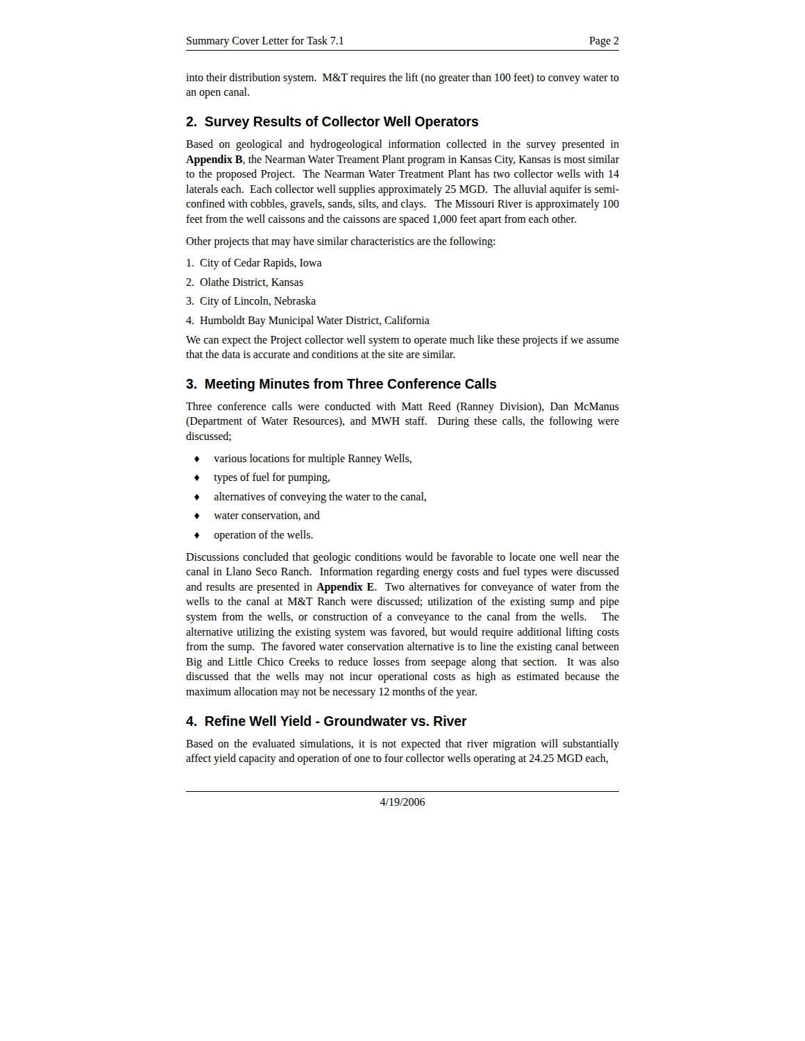Summary Cover Letter for Task 7.1 Page 2
into their distribution system. M&T requires the lift (no greater than 100 feet) to convey water to an open canal.
2. Survey Results of Collector Well Operators
Based on geological and hydrogeological information collected in the survey presented in Appendix B, the Nearman Water Treament Plant program in Kansas City, Kansas is most similar to the proposed Project. The Nearman Water Treatment Plant has two collector wells with 14 laterals each. Each collector well supplies approximately 25 MGD. The alluvial aquifer is semi-confined with cobbles, gravels, sands, silts, and clays. The Missouri River is approximately 100 feet from the well caissons and the caissons are spaced 1,000 feet apart from each other.
Other projects that may have similar characteristics are the following:
1. City of Cedar Rapids, Iowa
2. Olathe District, Kansas
3. City of Lincoln, Nebraska
4. Humboldt Bay Municipal Water District, California
We can expect the Project collector well system to operate much like these projects if we assume that the data is accurate and conditions at the site are similar.
3. Meeting Minutes from Three Conference Calls
Three conference calls were conducted with Matt Reed (Ranney Division), Dan McManus (Department of Water Resources), and MWH staff. During these calls, the following were discussed;
various locations for multiple Ranney Wells,
types of fuel for pumping,
alternatives of conveying the water to the canal,
water conservation, and
operation of the wells.
Discussions concluded that geologic conditions would be favorable to locate one well near the canal in Llano Seco Ranch. Information regarding energy costs and fuel types were discussed and results are presented in Appendix E. Two alternatives for conveyance of water from the wells to the canal at M&T Ranch were discussed; utilization of the existing sump and pipe system from the wells, or construction of a conveyance to the canal from the wells. The alternative utilizing the existing system was favored, but would require additional lifting costs from the sump. The favored water conservation alternative is to line the existing canal between Big and Little Chico Creeks to reduce losses from seepage along that section. It was also discussed that the wells may not incur operational costs as high as estimated because the maximum allocation may not be necessary 12 months of the year.
4. Refine Well Yield - Groundwater vs. River
Based on the evaluated simulations, it is not expected that river migration will substantially affect yield capacity and operation of one to four collector wells operating at 24.25 MGD each,
4/19/2006